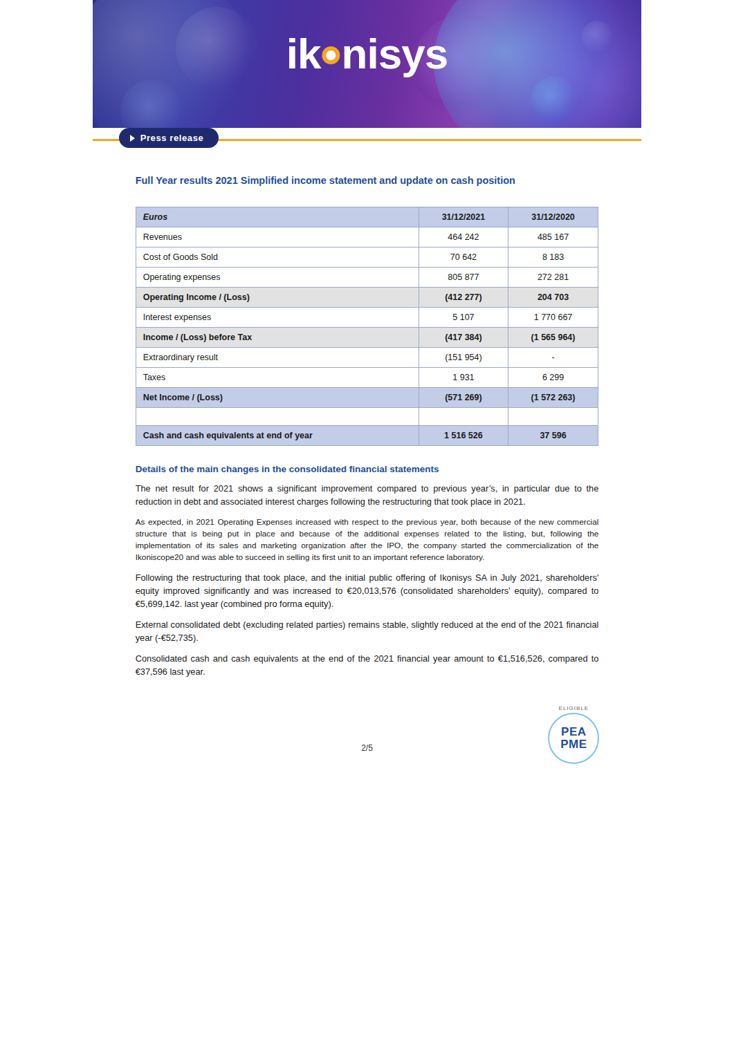ik nisys
Press release
Full Year results 2021 Simplified income statement and update on cash position
| Euros | 31/12/2021 | 31/12/2020 |
| --- | --- | --- |
| Revenues | 464 242 | 485 167 |
| Cost of Goods Sold | 70 642 | 8 183 |
| Operating expenses | 805 877 | 272 281 |
| Operating Income / (Loss) | (412 277) | 204 703 |
| Interest expenses | 5 107 | 1 770 667 |
| Income / (Loss) before Tax | (417 384) | (1 565 964) |
| Extraordinary result | (151 954) | - |
| Taxes | 1 931 | 6 299 |
| Net Income / (Loss) | (571 269) | (1 572 263) |
| Cash and cash equivalents at end of year | 1 516 526 | 37 596 |
Details of the main changes in the consolidated financial statements
The net result for 2021 shows a significant improvement compared to previous year’s, in particular due to the reduction in debt and associated interest charges following the restructuring that took place in 2021.
As expected, in 2021 Operating Expenses increased with respect to the previous year, both because of the new commercial structure that is being put in place and because of the additional expenses related to the listing, but, following the implementation of its sales and marketing organization after the IPO, the company started the commercialization of the Ikoniscope20 and was able to succeed in selling its first unit to an important reference laboratory.
Following the restructuring that took place, and the initial public offering of Ikonisys SA in July 2021, shareholders' equity improved significantly and was increased to €20,013,576 (consolidated shareholders' equity), compared to €5,699,142. last year (combined pro forma equity).
External consolidated debt (excluding related parties) remains stable, slightly reduced at the end of the 2021 financial year (-€52,735).
Consolidated cash and cash equivalents at the end of the 2021 financial year amount to €1,516,526, compared to €37,596 last year.
2/5
ELIGIBLE
PEA PME